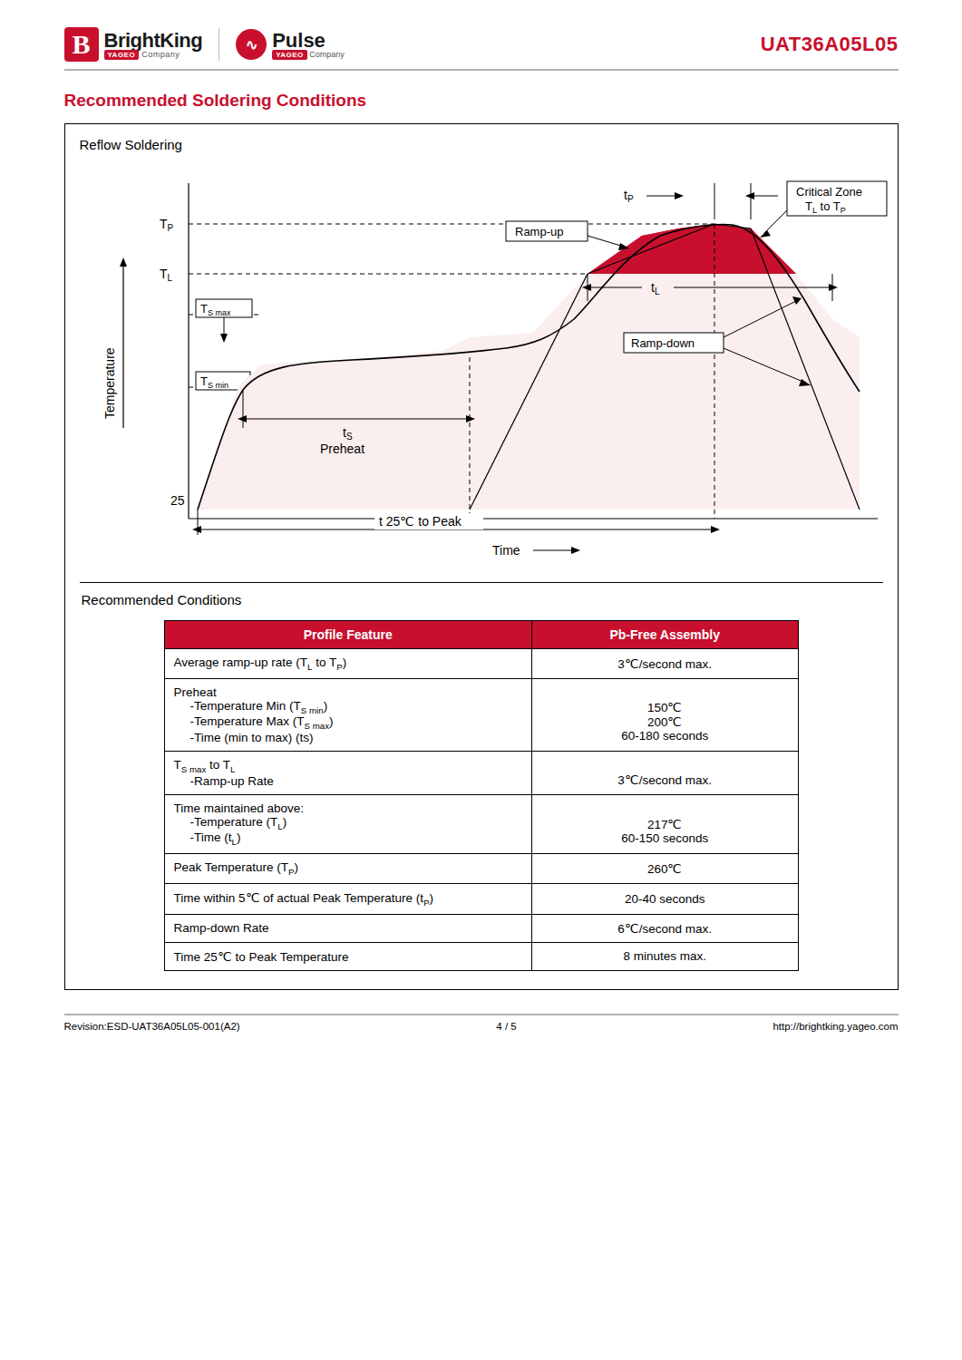B
BrightKing
YAGEO Company
∿
Pulse
YAGEO Company
UAT36A05L05
Recommended Soldering Conditions
Reflow Soldering
Temperature Time TP TL 25 TS max TS min tP Critical Zone TL to TP Ramp-up tL Ramp-down tS Preheat t 25℃ to Peak t 25℃ to Peak
Recommended Conditions
| Profile Feature | Pb-Free Assembly |
| --- | --- |
| Average ramp-up rate (T L to T P ) | 3℃/second max. |
| Preheat -Temperature Min (T S min ) -Temperature Max (T S max ) -Time (min to max) (ts) | 150℃ 200℃ 60-180 seconds |
| T S max to T L -Ramp-up Rate | 3℃/second max. |
| Time maintained above: -Temperature (T L ) -Time (t L ) | 217℃ 60-150 seconds |
| Peak Temperature (T P ) | 260℃ |
| Time within 5℃ of actual Peak Temperature (t P ) | 20-40 seconds |
| Ramp-down Rate | 6℃/second max. |
| Time 25℃ to Peak Temperature | 8 minutes max. |
Revision:ESD-UAT36A05L05-001(A2)
4 / 5
http://brightking.yageo.com